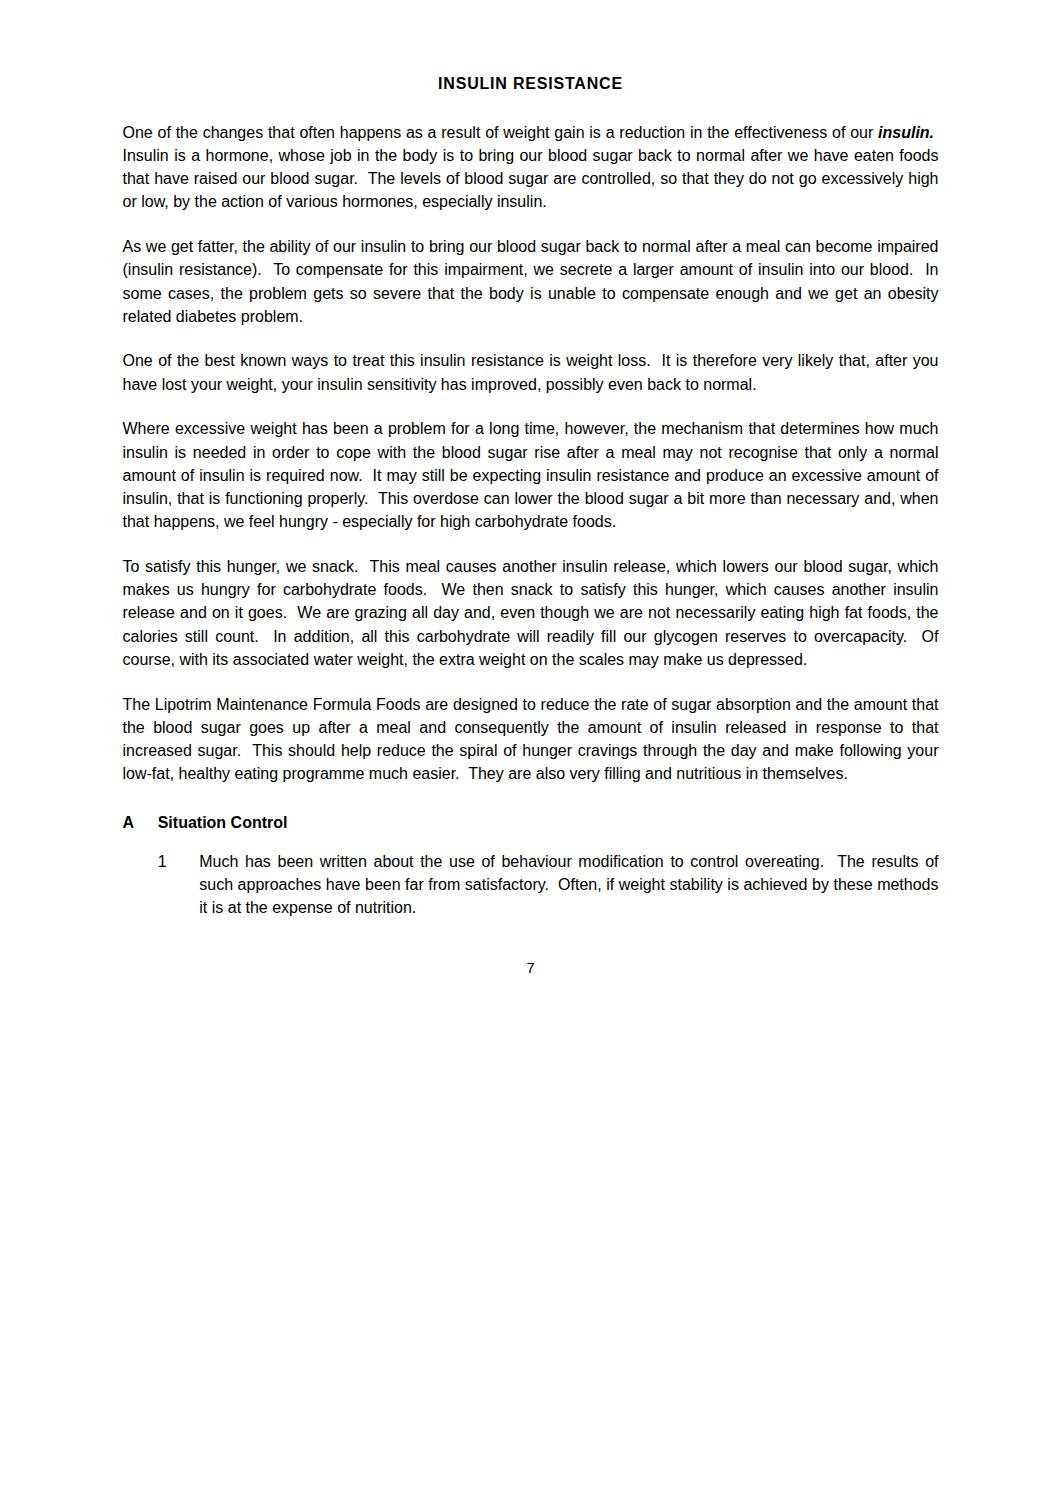INSULIN RESISTANCE
One of the changes that often happens as a result of weight gain is a reduction in the effectiveness of our insulin. Insulin is a hormone, whose job in the body is to bring our blood sugar back to normal after we have eaten foods that have raised our blood sugar. The levels of blood sugar are controlled, so that they do not go excessively high or low, by the action of various hormones, especially insulin.
As we get fatter, the ability of our insulin to bring our blood sugar back to normal after a meal can become impaired (insulin resistance). To compensate for this impairment, we secrete a larger amount of insulin into our blood. In some cases, the problem gets so severe that the body is unable to compensate enough and we get an obesity related diabetes problem.
One of the best known ways to treat this insulin resistance is weight loss. It is therefore very likely that, after you have lost your weight, your insulin sensitivity has improved, possibly even back to normal.
Where excessive weight has been a problem for a long time, however, the mechanism that determines how much insulin is needed in order to cope with the blood sugar rise after a meal may not recognise that only a normal amount of insulin is required now. It may still be expecting insulin resistance and produce an excessive amount of insulin, that is functioning properly. This overdose can lower the blood sugar a bit more than necessary and, when that happens, we feel hungry - especially for high carbohydrate foods.
To satisfy this hunger, we snack. This meal causes another insulin release, which lowers our blood sugar, which makes us hungry for carbohydrate foods. We then snack to satisfy this hunger, which causes another insulin release and on it goes. We are grazing all day and, even though we are not necessarily eating high fat foods, the calories still count. In addition, all this carbohydrate will readily fill our glycogen reserves to overcapacity. Of course, with its associated water weight, the extra weight on the scales may make us depressed.
The Lipotrim Maintenance Formula Foods are designed to reduce the rate of sugar absorption and the amount that the blood sugar goes up after a meal and consequently the amount of insulin released in response to that increased sugar. This should help reduce the spiral of hunger cravings through the day and make following your low-fat, healthy eating programme much easier. They are also very filling and nutritious in themselves.
ASituation Control
1 Much has been written about the use of behaviour modification to control overeating. The results of such approaches have been far from satisfactory. Often, if weight stability is achieved by these methods it is at the expense of nutrition.
7